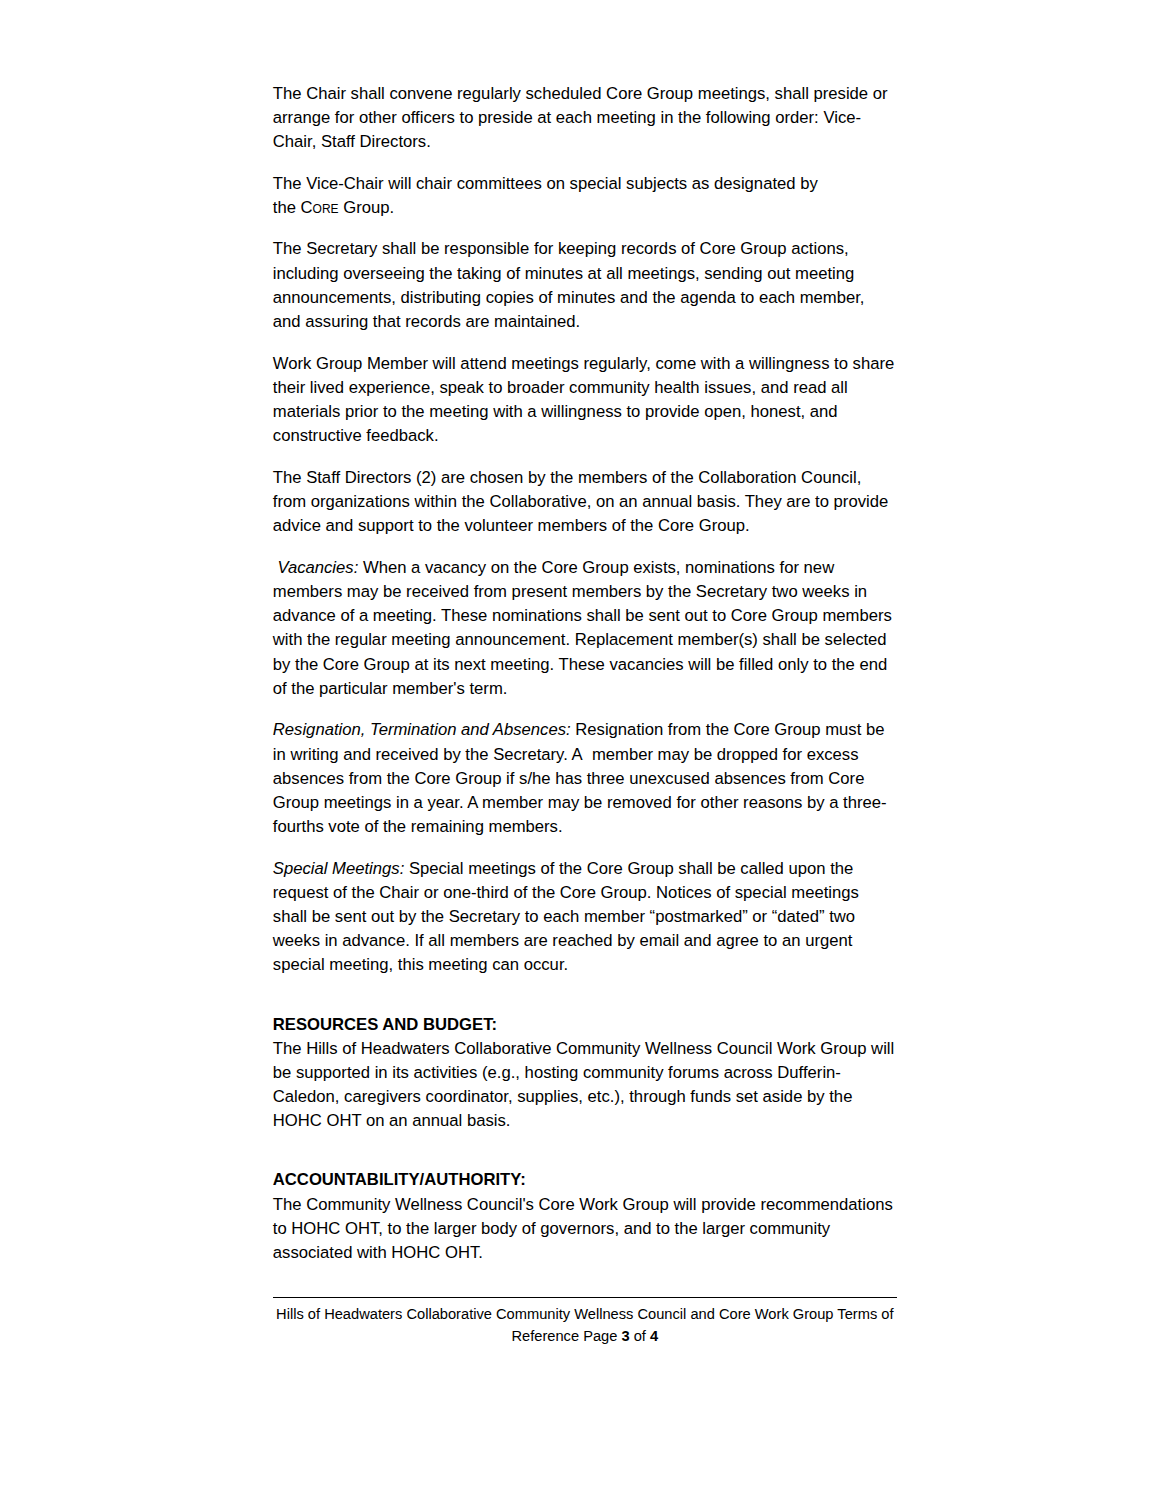The Chair shall convene regularly scheduled Core Group meetings, shall preside or arrange for other officers to preside at each meeting in the following order: Vice-Chair, Staff Directors.
The Vice-Chair will chair committees on special subjects as designated by the Core Group.
The Secretary shall be responsible for keeping records of Core Group actions, including overseeing the taking of minutes at all meetings, sending out meeting announcements, distributing copies of minutes and the agenda to each member, and assuring that records are maintained.
Work Group Member will attend meetings regularly, come with a willingness to share their lived experience, speak to broader community health issues, and read all materials prior to the meeting with a willingness to provide open, honest, and constructive feedback.
The Staff Directors (2) are chosen by the members of the Collaboration Council, from organizations within the Collaborative, on an annual basis. They are to provide advice and support to the volunteer members of the Core Group.
Vacancies: When a vacancy on the Core Group exists, nominations for new members may be received from present members by the Secretary two weeks in advance of a meeting. These nominations shall be sent out to Core Group members with the regular meeting announcement. Replacement member(s) shall be selected by the Core Group at its next meeting. These vacancies will be filled only to the end of the particular member's term.
Resignation, Termination and Absences: Resignation from the Core Group must be in writing and received by the Secretary. A member may be dropped for excess absences from the Core Group if s/he has three unexcused absences from Core Group meetings in a year. A member may be removed for other reasons by a three-fourths vote of the remaining members.
Special Meetings: Special meetings of the Core Group shall be called upon the request of the Chair or one-third of the Core Group. Notices of special meetings shall be sent out by the Secretary to each member “postmarked” or “dated” two weeks in advance. If all members are reached by email and agree to an urgent special meeting, this meeting can occur.
RESOURCES AND BUDGET:
The Hills of Headwaters Collaborative Community Wellness Council Work Group will be supported in its activities (e.g., hosting community forums across Dufferin-Caledon, caregivers coordinator, supplies, etc.), through funds set aside by the HOHC OHT on an annual basis.
ACCOUNTABILITY/AUTHORITY:
The Community Wellness Council's Core Work Group will provide recommendations to HOHC OHT, to the larger body of governors, and to the larger community associated with HOHC OHT.
Hills of Headwaters Collaborative Community Wellness Council and Core Work Group Terms of Reference Page 3 of 4